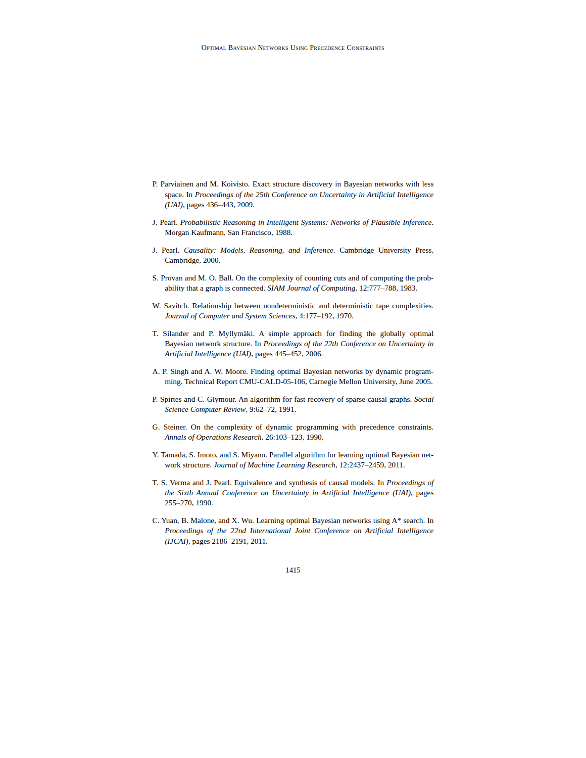Optimal Bayesian Networks Using Precedence Constraints
P. Parviainen and M. Koivisto. Exact structure discovery in Bayesian networks with less space. In Proceedings of the 25th Conference on Uncertainty in Artificial Intelligence (UAI), pages 436–443, 2009.
J. Pearl. Probabilistic Reasoning in Intelligent Systems: Networks of Plausible Inference. Morgan Kaufmann, San Francisco, 1988.
J. Pearl. Causality: Models, Reasoning, and Inference. Cambridge University Press, Cambridge, 2000.
S. Provan and M. O. Ball. On the complexity of counting cuts and of computing the probability that a graph is connected. SIAM Journal of Computing, 12:777–788, 1983.
W. Savitch. Relationship between nondeterministic and deterministic tape complexities. Journal of Computer and System Sciences, 4:177–192, 1970.
T. Silander and P. Myllymäki. A simple approach for finding the globally optimal Bayesian network structure. In Proceedings of the 22th Conference on Uncertainty in Artificial Intelligence (UAI), pages 445–452, 2006.
A. P. Singh and A. W. Moore. Finding optimal Bayesian networks by dynamic programming. Technical Report CMU-CALD-05-106, Carnegie Mellon University, June 2005.
P. Spirtes and C. Glymour. An algorithm for fast recovery of sparse causal graphs. Social Science Computer Review, 9:62–72, 1991.
G. Steiner. On the complexity of dynamic programming with precedence constraints. Annals of Operations Research, 26:103–123, 1990.
Y. Tamada, S. Imoto, and S. Miyano. Parallel algorithm for learning optimal Bayesian network structure. Journal of Machine Learning Research, 12:2437–2459, 2011.
T. S. Verma and J. Pearl. Equivalence and synthesis of causal models. In Proceedings of the Sixth Annual Conference on Uncertainty in Artificial Intelligence (UAI), pages 255–270, 1990.
C. Yuan, B. Malone, and X. Wu. Learning optimal Bayesian networks using A* search. In Proceedings of the 22nd International Joint Conference on Artificial Intelligence (IJCAI), pages 2186–2191, 2011.
1415